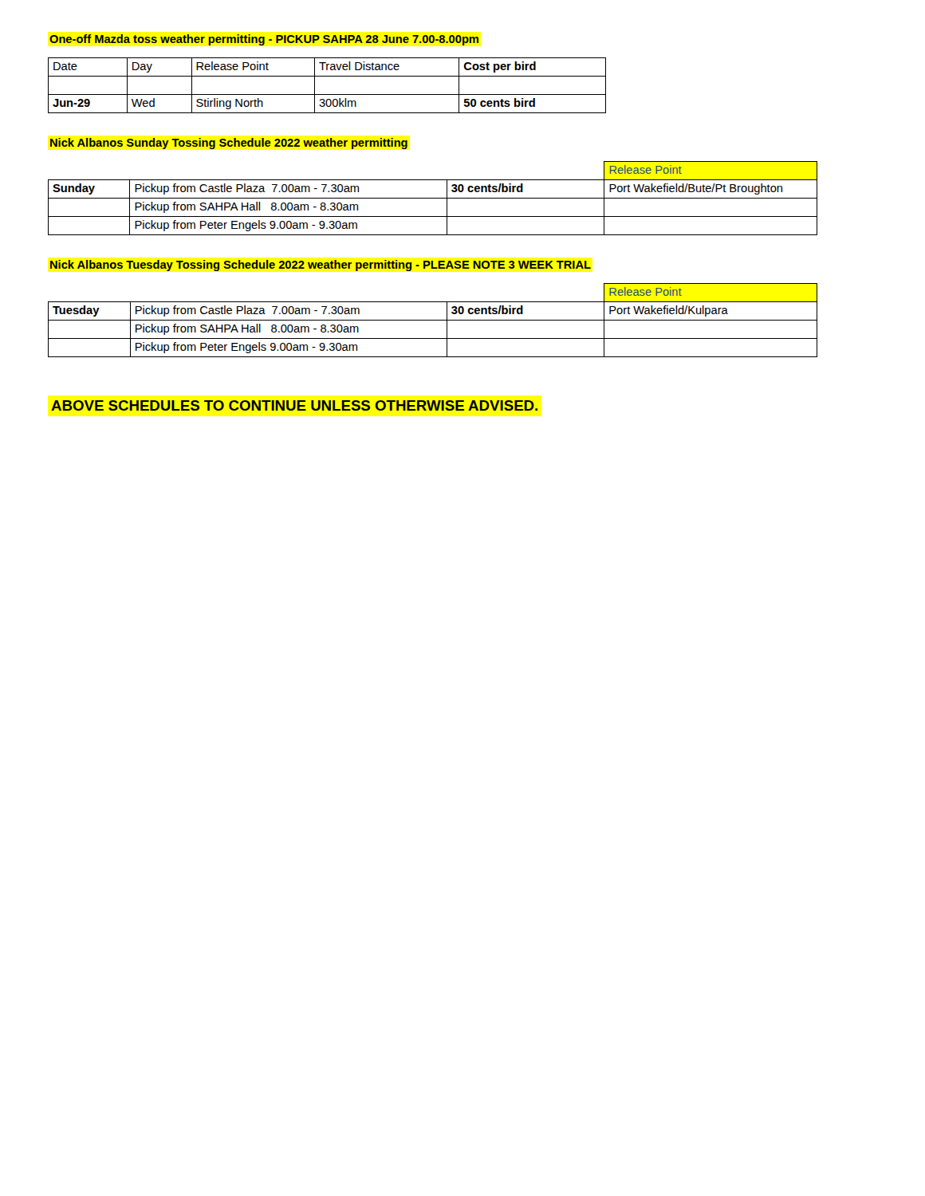One-off Mazda toss weather permitting - PICKUP SAHPA 28 June 7.00-8.00pm
| Date | Day | Release Point | Travel Distance | Cost per bird |
| Jun-29 | Wed | Stirling North | 300klm | 50 cents bird |
Nick Albanos Sunday Tossing Schedule 2022 weather permitting
| | | | Release Point |
| Sunday | Pickup from Castle Plaza 7.00am - 7.30am | 30 cents/bird | Port Wakefield/Bute/Pt Broughton |
| | Pickup from SAHPA Hall 8.00am - 8.30am | | |
| | Pickup from Peter Engels 9.00am - 9.30am | | |
Nick Albanos Tuesday Tossing Schedule 2022 weather permitting - PLEASE NOTE 3 WEEK TRIAL
| | | | Release Point |
| Tuesday | Pickup from Castle Plaza 7.00am - 7.30am | 30 cents/bird | Port Wakefield/Kulpara |
| | Pickup from SAHPA Hall 8.00am - 8.30am | | |
| | Pickup from Peter Engels 9.00am - 9.30am | | |
ABOVE SCHEDULES TO CONTINUE UNLESS OTHERWISE ADVISED.